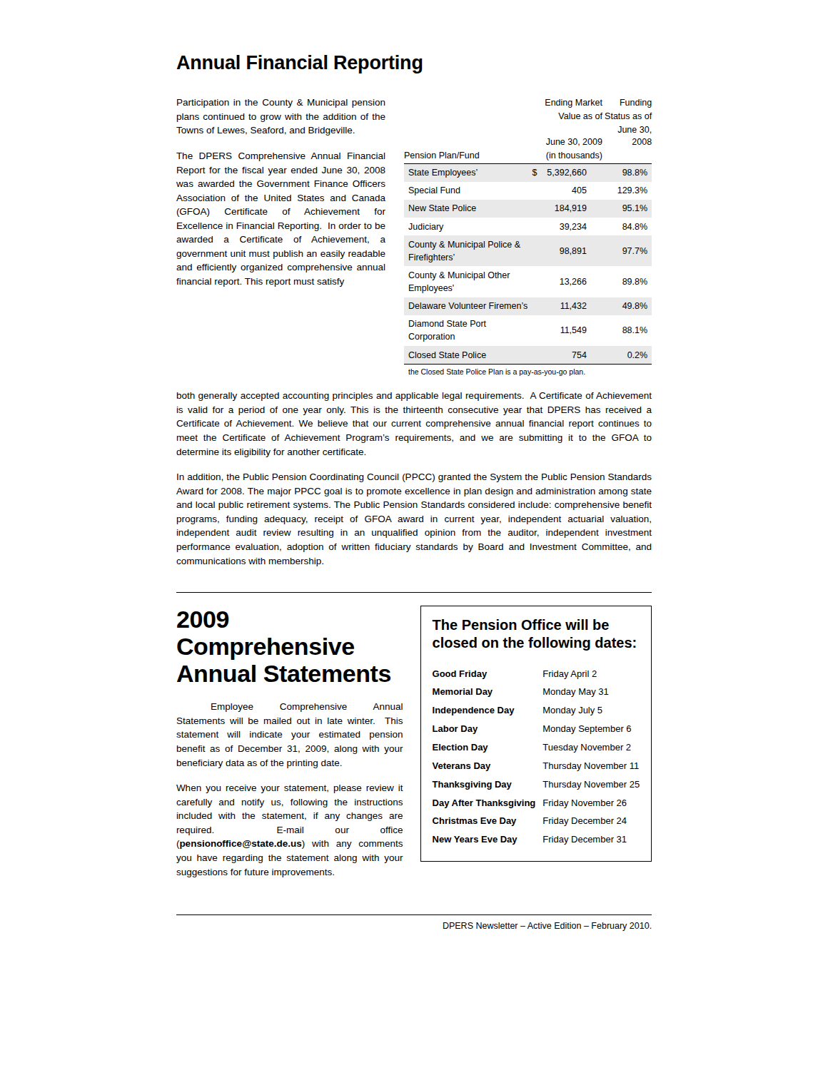Annual Financial Reporting
Participation in the County & Municipal pension plans continued to grow with the addition of the Towns of Lewes, Seaford, and Bridgeville.
The DPERS Comprehensive Annual Financial Report for the fiscal year ended June 30, 2008 was awarded the Government Finance Officers Association of the United States and Canada (GFOA) Certificate of Achievement for Excellence in Financial Reporting. In order to be awarded a Certificate of Achievement, a government unit must publish an easily readable and efficiently organized comprehensive annual financial report. This report must satisfy
| | Ending Market | Funding |
| --- | --- | --- |
| | Value as of | Status as of |
| | June 30, 2009 | June 30, 2008 |
| Pension Plan/Fund | (in thousands) | |
| State Employees’ | $ 5,392,660 | 98.8% |
| Special Fund | 405 | 129.3% |
| New State Police | 184,919 | 95.1% |
| Judiciary | 39,234 | 84.8% |
| County & Municipal Police & Firefighters’ | 98,891 | 97.7% |
| County & Municipal Other Employees' | 13,266 | 89.8% |
| Delaware Volunteer Firemen’s | 11,432 | 49.8% |
| Diamond State Port Corporation | 11,549 | 88.1% |
| Closed State Police | 754 | 0.2% |
the Closed State Police Plan is a pay-as-you-go plan.
both generally accepted accounting principles and applicable legal requirements. A Certificate of Achievement is valid for a period of one year only. This is the thirteenth consecutive year that DPERS has received a Certificate of Achievement. We believe that our current comprehensive annual financial report continues to meet the Certificate of Achievement Program’s requirements, and we are submitting it to the GFOA to determine its eligibility for another certificate.
In addition, the Public Pension Coordinating Council (PPCC) granted the System the Public Pension Standards Award for 2008. The major PPCC goal is to promote excellence in plan design and administration among state and local public retirement systems. The Public Pension Standards considered include: comprehensive benefit programs, funding adequacy, receipt of GFOA award in current year, independent actuarial valuation, independent audit review resulting in an unqualified opinion from the auditor, independent investment performance evaluation, adoption of written fiduciary standards by Board and Investment Committee, and communications with membership.
2009 Comprehensive Annual Statements
Employee Comprehensive Annual Statements will be mailed out in late winter. This statement will indicate your estimated pension benefit as of December 31, 2009, along with your beneficiary data as of the printing date.
When you receive your statement, please review it carefully and notify us, following the instructions included with the statement, if any changes are required. E-mail our office (pensionoffice@state.de.us) with any comments you have regarding the statement along with your suggestions for future improvements.
The Pension Office will be closed on the following dates:
| Good Friday | Friday April 2 |
| Memorial Day | Monday May 31 |
| Independence Day | Monday July 5 |
| Labor Day | Monday September 6 |
| Election Day | Tuesday November 2 |
| Veterans Day | Thursday November 11 |
| Thanksgiving Day | Thursday November 25 |
| Day After Thanksgiving | Friday November 26 |
| Christmas Eve Day | Friday December 24 |
| New Years Eve Day | Friday December 31 |
DPERS Newsletter – Active Edition – February 2010.